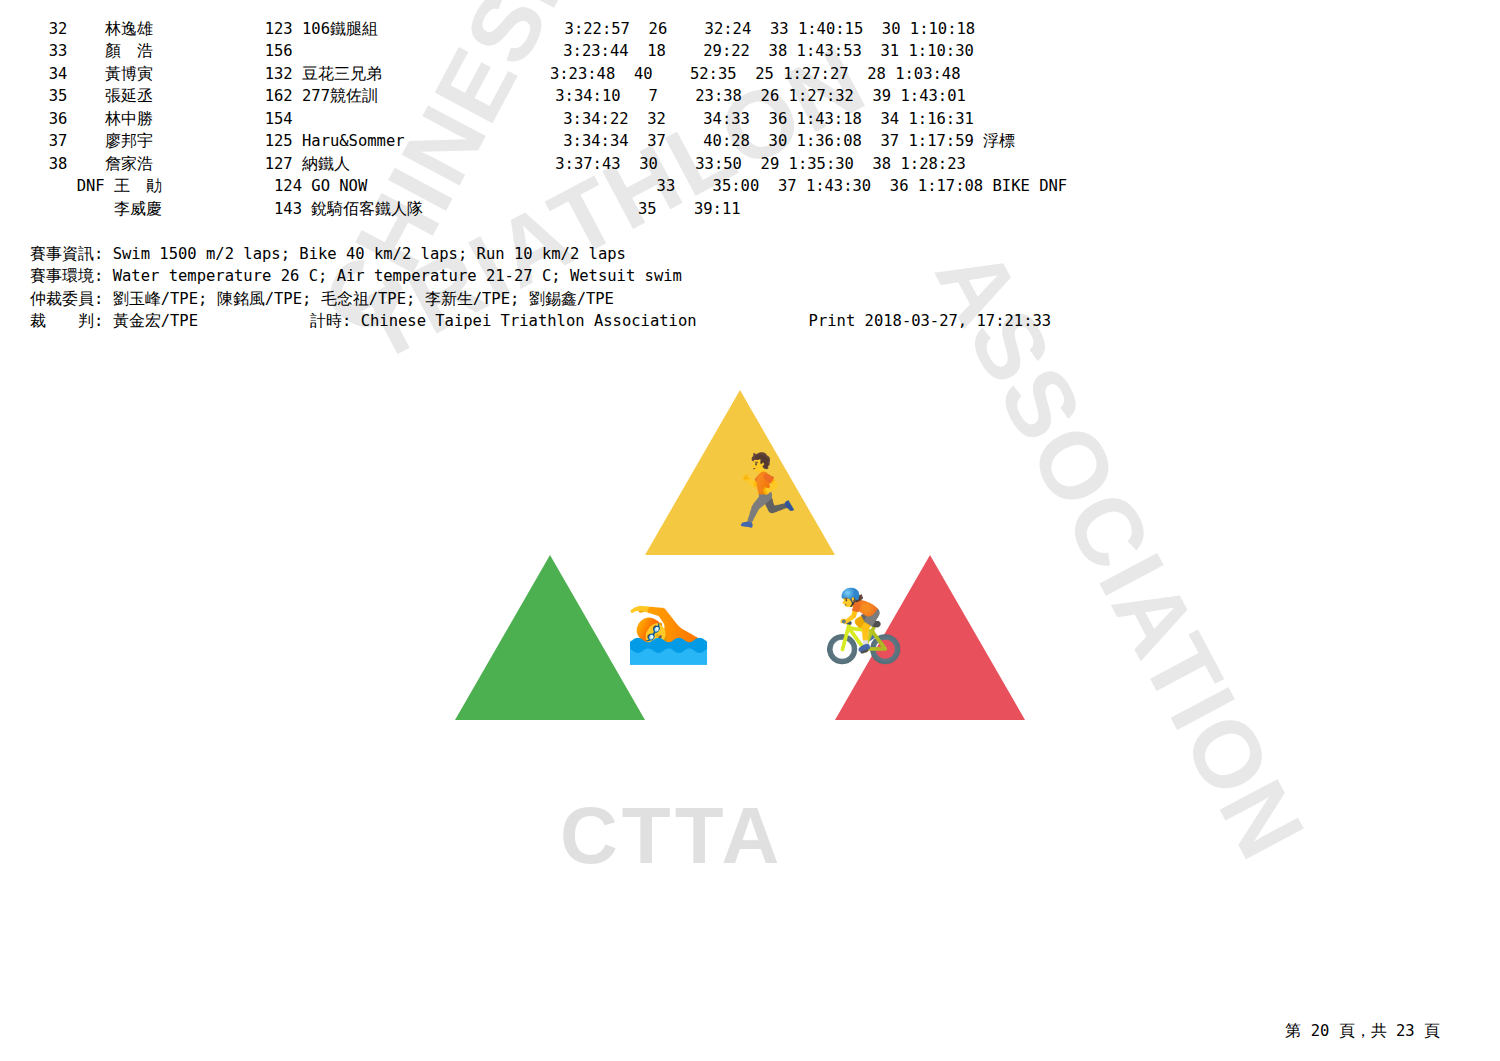TRIATHLON
CHINESE TAIPEI
ASSOCIATION
🏃
🏊
🚴
CTTA
  32    林逸雄            123 106鐵腿組                    3:22:57  26    32:24  33 1:40:15  30 1:10:18
  33    顏　浩            156                             3:23:44  18    29:22  38 1:43:53  31 1:10:30
  34    黃博寅            132 豆花三兄弟                  3:23:48  40    52:35  25 1:27:27  28 1:03:48
  35    張延丞            162 277競佐訓                   3:34:10   7    23:38  26 1:27:32  39 1:43:01
  36    林中勝            154                             3:34:22  32    34:33  36 1:43:18  34 1:16:31
  37    廖邦宇            125 Haru&Sommer                 3:34:34  37    40:28  30 1:36:08  37 1:17:59 浮標
  38    詹家浩            127 納鐵人                      3:37:43  30    33:50  29 1:35:30  38 1:28:23
     DNF 王　勛            124 GO NOW                               33    35:00  37 1:43:30  36 1:17:08 BIKE DNF
         李威慶            143 銳騎佰客鐵人隊                       35    39:11

賽事資訊: Swim 1500 m/2 laps; Bike 40 km/2 laps; Run 10 km/2 laps
賽事環境: Water temperature 26 C; Air temperature 21-27 C; Wetsuit swim
仲裁委員: 劉玉峰/TPE; 陳銘風/TPE; 毛念祖/TPE; 李新生/TPE; 劉錫鑫/TPE
裁　　判: 黃金宏/TPE            計時: Chinese Taipei Triathlon Association            Print 2018-03-27, 17:21:33
第 20 頁，共 23 頁